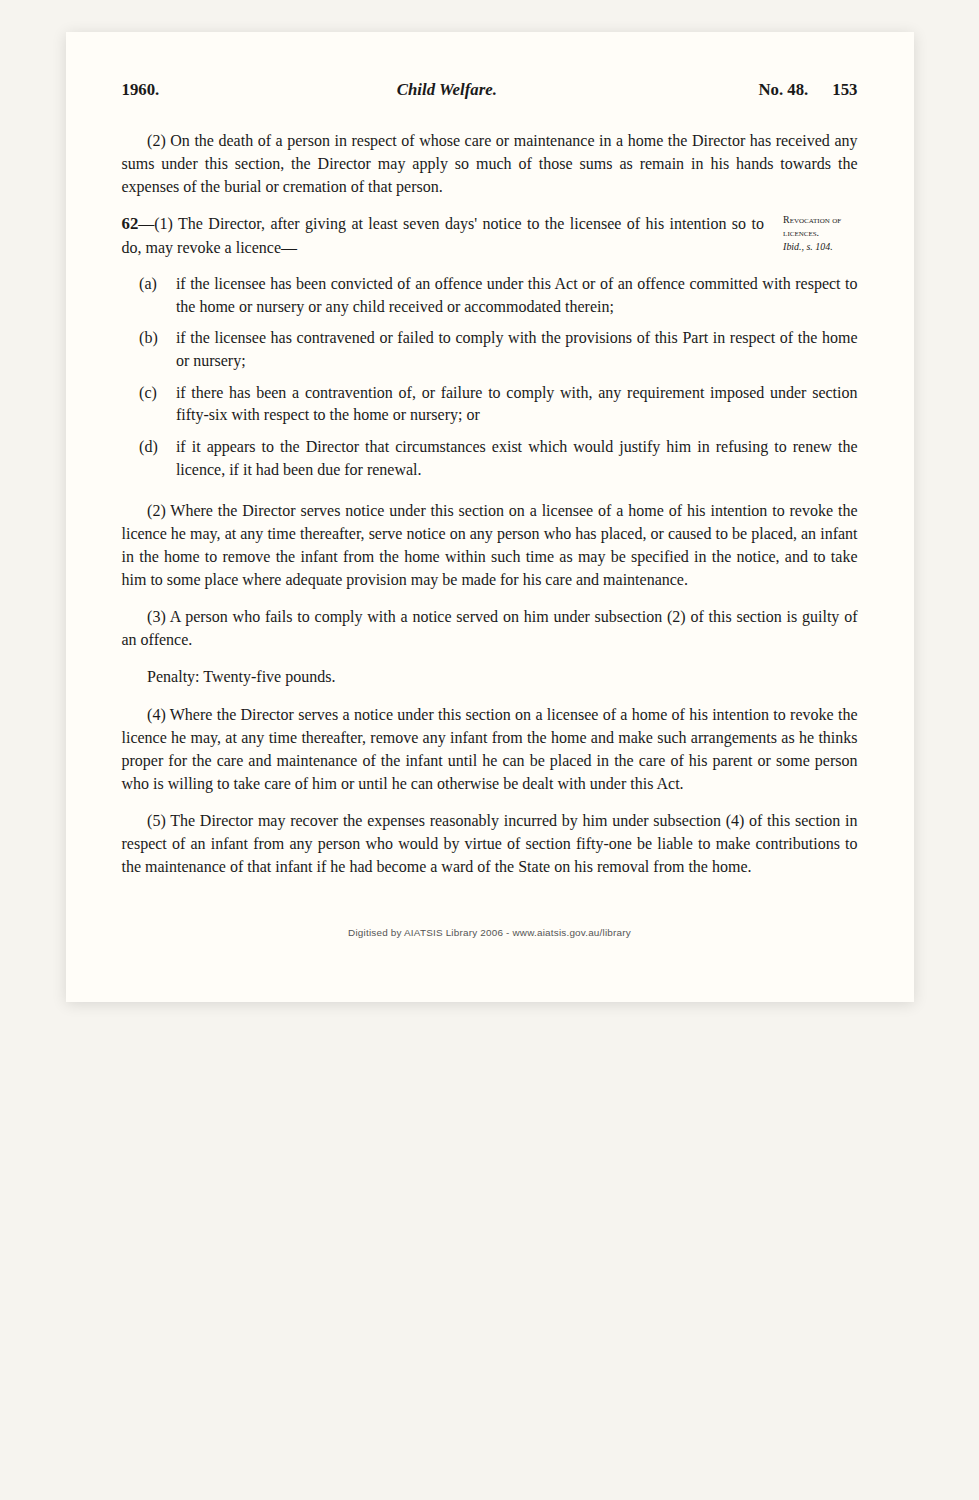1960. Child Welfare. No. 48. 153
(2) On the death of a person in respect of whose care or maintenance in a home the Director has received any sums under this section, the Director may apply so much of those sums as remain in his hands towards the expenses of the burial or cremation of that person.
Revocation of licences. Ibid., s. 104.
62—(1) The Director, after giving at least seven days' notice to the licensee of his intention so to do, may revoke a licence—
if the licensee has been convicted of an offence under this Act or of an offence committed with respect to the home or nursery or any child received or accommodated therein;
if the licensee has contravened or failed to comply with the provisions of this Part in respect of the home or nursery;
if there has been a contravention of, or failure to comply with, any requirement imposed under section fifty-six with respect to the home or nursery; or
if it appears to the Director that circumstances exist which would justify him in refusing to renew the licence, if it had been due for renewal.
(2) Where the Director serves notice under this section on a licensee of a home of his intention to revoke the licence he may, at any time thereafter, serve notice on any person who has placed, or caused to be placed, an infant in the home to remove the infant from the home within such time as may be specified in the notice, and to take him to some place where adequate provision may be made for his care and maintenance.
(3) A person who fails to comply with a notice served on him under subsection (2) of this section is guilty of an offence.
Penalty: Twenty-five pounds.
(4) Where the Director serves a notice under this section on a licensee of a home of his intention to revoke the licence he may, at any time thereafter, remove any infant from the home and make such arrangements as he thinks proper for the care and maintenance of the infant until he can be placed in the care of his parent or some person who is willing to take care of him or until he can otherwise be dealt with under this Act.
(5) The Director may recover the expenses reasonably incurred by him under subsection (4) of this section in respect of an infant from any person who would by virtue of section fifty-one be liable to make contributions to the maintenance of that infant if he had become a ward of the State on his removal from the home.
Digitised by AIATSIS Library 2006 - www.aiatsis.gov.au/library